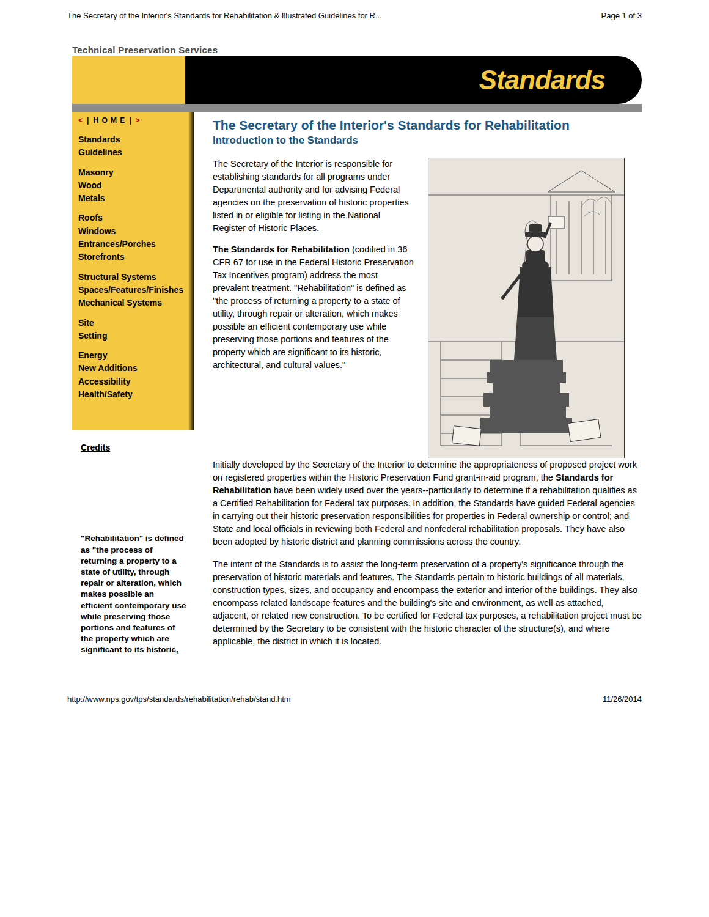The Secretary of the Interior's Standards for Rehabilitation & Illustrated Guidelines for R...
Page 1 of 3
Technical Preservation Services
Standards
<| H O M E |>
Standards
Guidelines
Masonry
Wood
Metals
Roofs
Windows
Entrances/Porches
Storefronts
Structural Systems
Spaces/Features/Finishes
Mechanical Systems
Site
Setting
Energy
New Additions
Accessibility
Health/Safety
Credits
"Rehabilitation" is defined as "the process of returning a property to a state of utility, through repair or alteration, which makes possible an efficient contemporary use while preserving those portions and features of the property which are significant to its historic,
The Secretary of the Interior's Standards for Rehabilitation
Introduction to the Standards
The Secretary of the Interior is responsible for establishing standards for all programs under Departmental authority and for advising Federal agencies on the preservation of historic properties listed in or eligible for listing in the National Register of Historic Places.
The Standards for Rehabilitation (codified in 36 CFR 67 for use in the Federal Historic Preservation Tax Incentives program) address the most prevalent treatment. "Rehabilitation" is defined as "the process of returning a property to a state of utility, through repair or alteration, which makes possible an efficient contemporary use while preserving those portions and features of the property which are significant to its historic, architectural, and cultural values."
Initially developed by the Secretary of the Interior to determine the appropriateness of proposed project work on registered properties within the Historic Preservation Fund grant-in-aid program, the Standards for Rehabilitation have been widely used over the years--particularly to determine if a rehabilitation qualifies as a Certified Rehabilitation for Federal tax purposes. In addition, the Standards have guided Federal agencies in carrying out their historic preservation responsibilities for properties in Federal ownership or control; and State and local officials in reviewing both Federal and nonfederal rehabilitation proposals. They have also been adopted by historic district and planning commissions across the country.
The intent of the Standards is to assist the long-term preservation of a property's significance through the preservation of historic materials and features. The Standards pertain to historic buildings of all materials, construction types, sizes, and occupancy and encompass the exterior and interior of the buildings. They also encompass related landscape features and the building's site and environment, as well as attached, adjacent, or related new construction. To be certified for Federal tax purposes, a rehabilitation project must be determined by the Secretary to be consistent with the historic character of the structure(s), and where applicable, the district in which it is located.
http://www.nps.gov/tps/standards/rehabilitation/rehab/stand.htm
11/26/2014